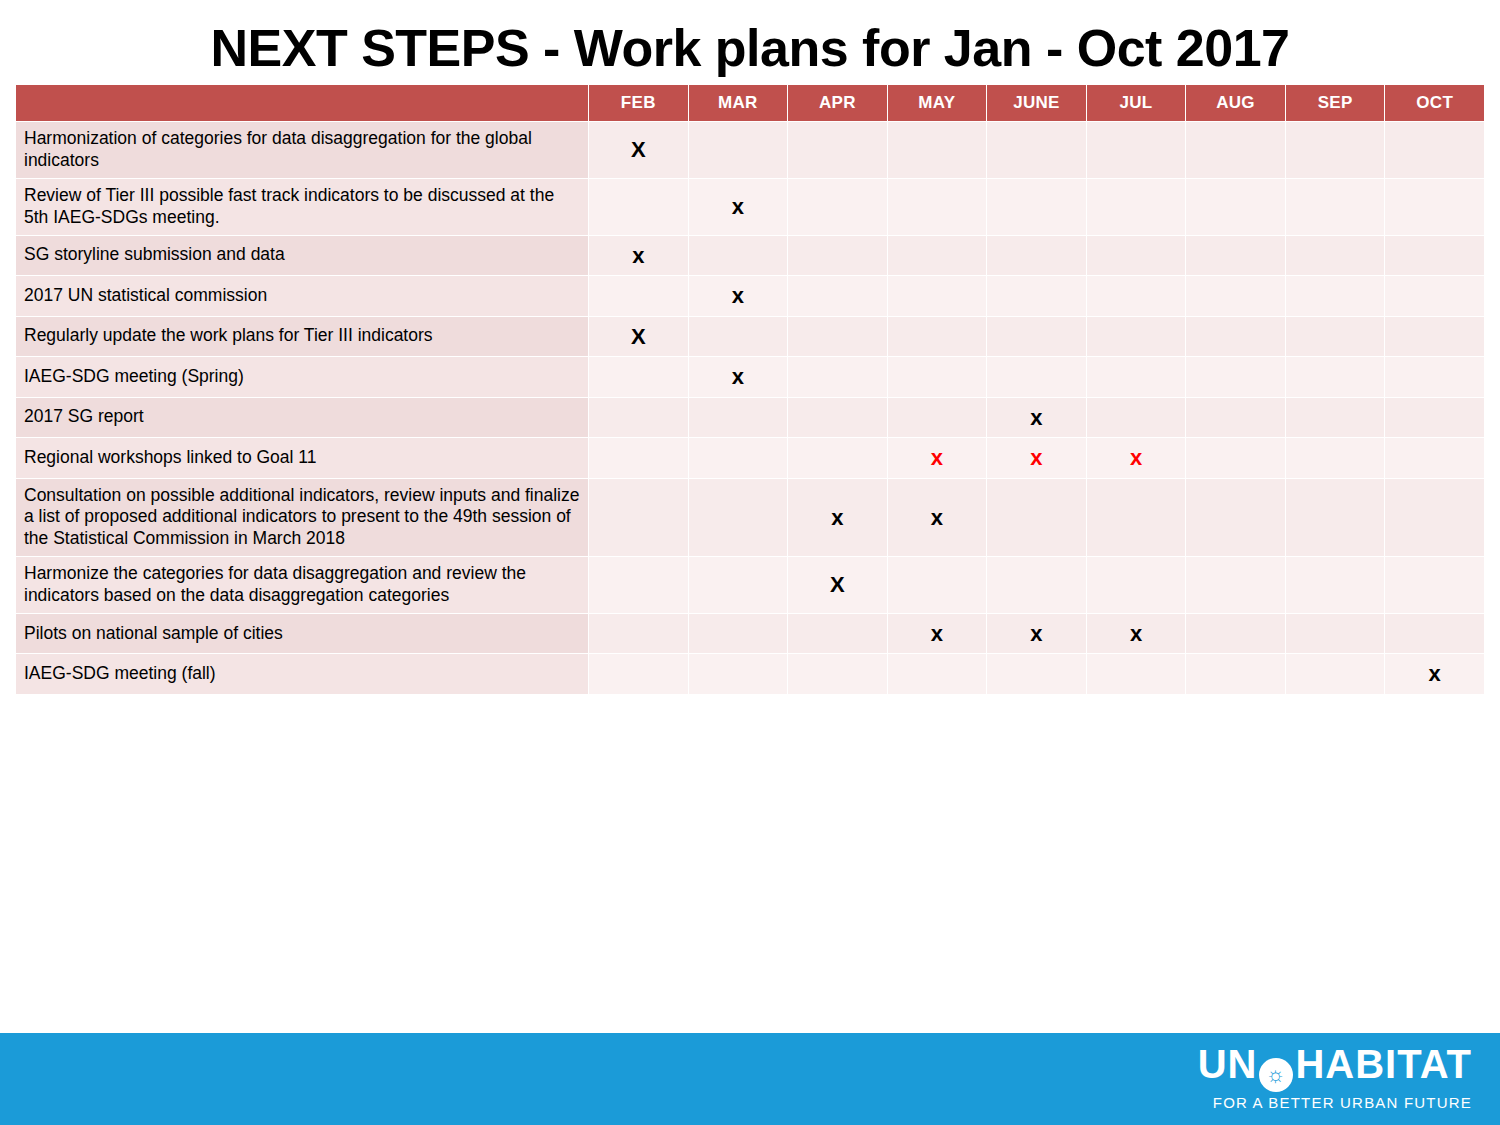NEXT STEPS - Work plans for Jan - Oct 2017
| | FEB | MAR | APR | MAY | JUNE | JUL | AUG | SEP | OCT |
| --- | --- | --- | --- | --- | --- | --- | --- | --- | --- |
| Harmonization of categories for data disaggregation for the global indicators | X | | | | | | | | |
| Review of Tier III possible fast track indicators to be discussed at the 5th IAEG-SDGs meeting. | | x | | | | | | | |
| SG storyline submission and data | x | | | | | | | | |
| 2017 UN statistical commission | | x | | | | | | | |
| Regularly update the work plans for Tier III indicators | X | | | | | | | | |
| IAEG-SDG meeting (Spring) | | x | | | | | | | |
| 2017 SG report | | | | | x | | | | |
| Regional workshops linked to Goal 11 | | | | x | x | x | | | |
| Consultation on possible additional indicators, review inputs and finalize a list of proposed additional indicators to present to the 49th session of the Statistical Commission in March 2018 | | | x | x | | | | | |
| Harmonize the categories for data disaggregation and review the indicators based on the data disaggregation categories | | | X | | | | | | |
| Pilots on national sample of cities | | | | x | x | x | | | |
| IAEG-SDG meeting (fall) | | | | | | | | | x |
UN☼HABITAT
FOR A BETTER URBAN FUTURE